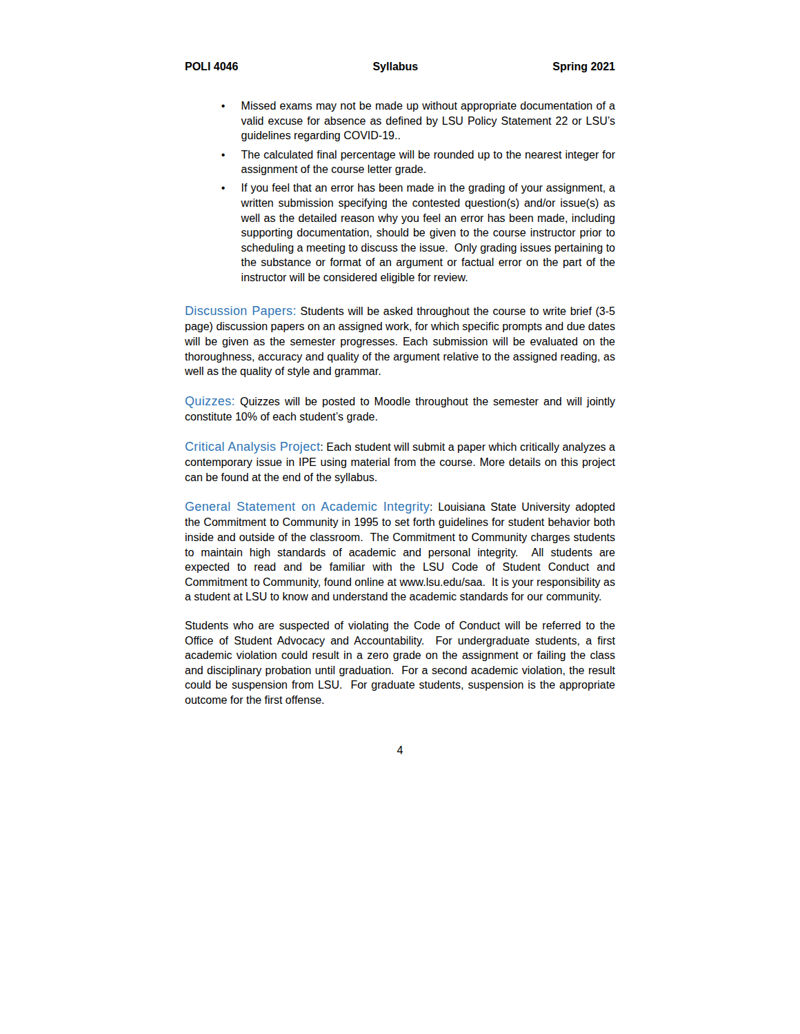POLI 4046 Syllabus Spring 2021
Missed exams may not be made up without appropriate documentation of a valid excuse for absence as defined by LSU Policy Statement 22 or LSU’s guidelines regarding COVID-19..
The calculated final percentage will be rounded up to the nearest integer for assignment of the course letter grade.
If you feel that an error has been made in the grading of your assignment, a written submission specifying the contested question(s) and/or issue(s) as well as the detailed reason why you feel an error has been made, including supporting documentation, should be given to the course instructor prior to scheduling a meeting to discuss the issue. Only grading issues pertaining to the substance or format of an argument or factual error on the part of the instructor will be considered eligible for review.
Discussion Papers: Students will be asked throughout the course to write brief (3-5 page) discussion papers on an assigned work, for which specific prompts and due dates will be given as the semester progresses. Each submission will be evaluated on the thoroughness, accuracy and quality of the argument relative to the assigned reading, as well as the quality of style and grammar.
Quizzes: Quizzes will be posted to Moodle throughout the semester and will jointly constitute 10% of each student’s grade.
Critical Analysis Project: Each student will submit a paper which critically analyzes a contemporary issue in IPE using material from the course. More details on this project can be found at the end of the syllabus.
General Statement on Academic Integrity: Louisiana State University adopted the Commitment to Community in 1995 to set forth guidelines for student behavior both inside and outside of the classroom. The Commitment to Community charges students to maintain high standards of academic and personal integrity. All students are expected to read and be familiar with the LSU Code of Student Conduct and Commitment to Community, found online at www.lsu.edu/saa. It is your responsibility as a student at LSU to know and understand the academic standards for our community.
Students who are suspected of violating the Code of Conduct will be referred to the Office of Student Advocacy and Accountability. For undergraduate students, a first academic violation could result in a zero grade on the assignment or failing the class and disciplinary probation until graduation. For a second academic violation, the result could be suspension from LSU. For graduate students, suspension is the appropriate outcome for the first offense.
4